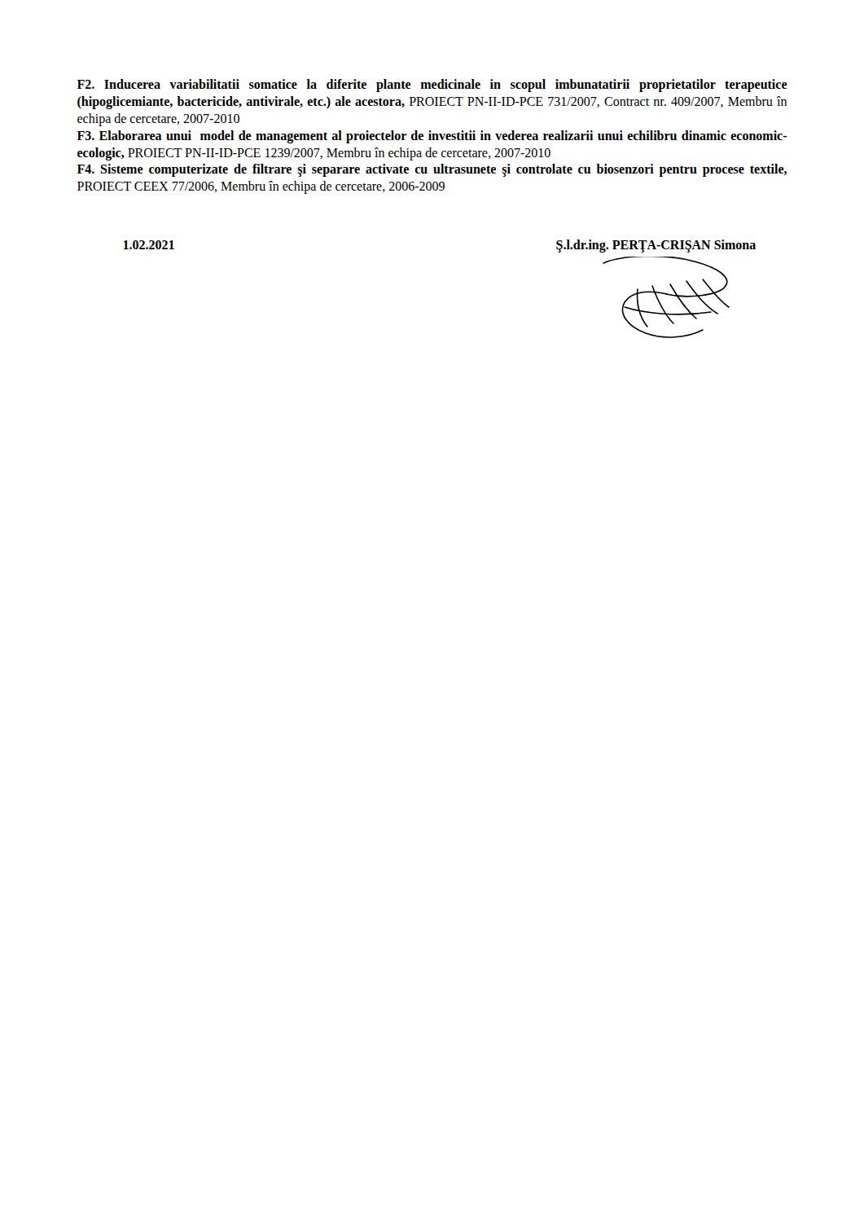F2. Inducerea variabilitatii somatice la diferite plante medicinale in scopul imbunatatirii proprietatilor terapeutice (hipoglicemiante, bactericide, antivirale, etc.) ale acestora, PROIECT PN-II-ID-PCE 731/2007, Contract nr. 409/2007, Membru în echipa de cercetare, 2007-2010
F3. Elaborarea unui model de management al proiectelor de investitii in vederea realizarii unui echilibru dinamic economic-ecologic, PROIECT PN-II-ID-PCE 1239/2007, Membru în echipa de cercetare, 2007-2010
F4. Sisteme computerizate de filtrare şi separare activate cu ultrasunete şi controlate cu biosenzori pentru procese textile, PROIECT CEEX 77/2006, Membru în echipa de cercetare, 2006-2009
1.02.2021
Ş.l.dr.ing. PERŢA-CRIŞAN Simona